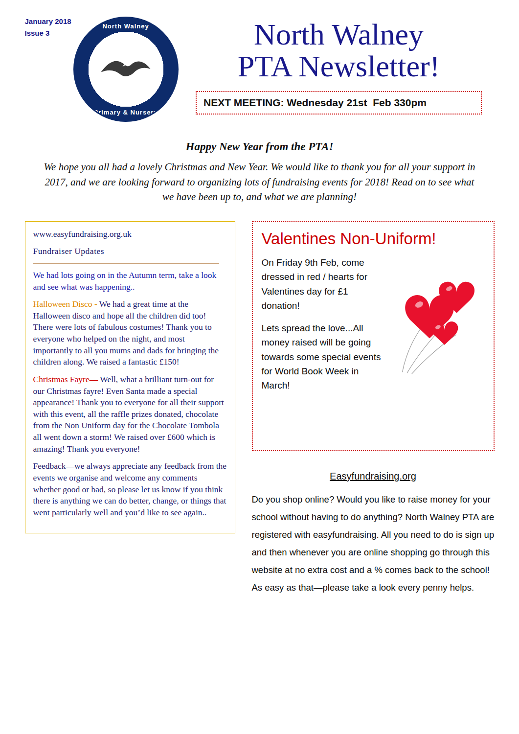January 2018
Issue 3
North Walney Primary & Nursery
North WalneyPTA Newsletter!
NEXT MEETING: Wednesday 21st Feb 330pm
Happy New Year from the PTA! We hope you all had a lovely Christmas and New Year. We would like to thank you for all your support in 2017, and we are looking forward to organizing lots of fundraising events for 2018! Read on to see what we have been up to, and what we are planning!
www.easyfundraising.org.uk
Fundraiser Updates
We had lots going on in the Autumn term, take a look and see what was happening..
Halloween Disco - We had a great time at the Halloween disco and hope all the children did too! There were lots of fabulous costumes! Thank you to everyone who helped on the night, and most importantly to all you mums and dads for bringing the children along. We raised a fantastic £150!
Christmas Fayre— Well, what a brilliant turn-out for our Christmas fayre! Even Santa made a special appearance! Thank you to everyone for all their support with this event, all the raffle prizes donated, chocolate from the Non Uniform day for the Chocolate Tombola all went down a storm! We raised over £600 which is amazing! Thank you everyone!
Feedback—we always appreciate any feedback from the events we organise and welcome any comments whether good or bad, so please let us know if you think there is anything we can do better, change, or things that went particularly well and you’d like to see again..
Valentines Non-Uniform!
On Friday 9th Feb, come dressed in red / hearts for Valentines day for £1 donation!
Lets spread the love...All money raised will be going towards some special events for World Book Week in March!
Easyfundraising.org
Do you shop online? Would you like to raise money for your school without having to do anything? North Walney PTA are registered with easyfundraising. All you need to do is sign up and then whenever you are online shopping go through this website at no extra cost and a % comes back to the school! As easy as that—please take a look every penny helps.